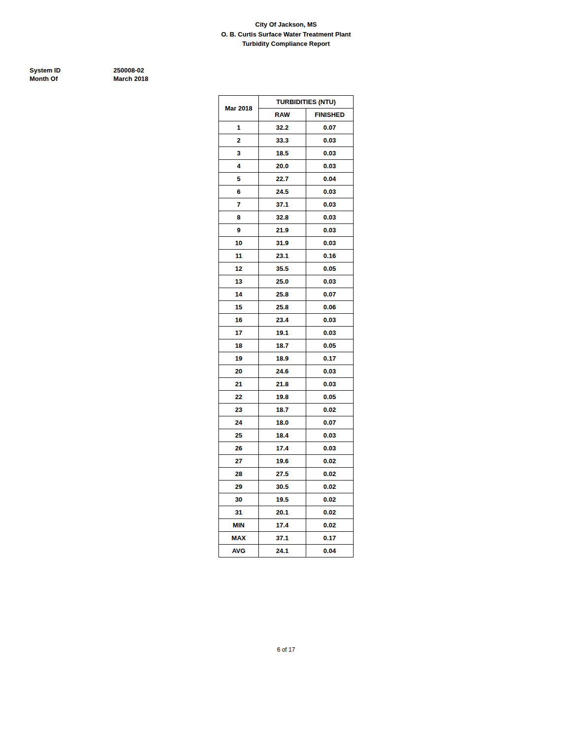City Of Jackson, MS
O. B. Curtis Surface Water Treatment Plant
Turbidity Compliance Report
| System ID | 250008-02 |
| Month Of | March 2018 |
| Mar 2018 | TURBIDITIES (NTU) |
| --- | --- |
| RAW | FINISHED |
| 1 | 32.2 | 0.07 |
| 2 | 33.3 | 0.03 |
| 3 | 18.5 | 0.03 |
| 4 | 20.0 | 0.03 |
| 5 | 22.7 | 0.04 |
| 6 | 24.5 | 0.03 |
| 7 | 37.1 | 0.03 |
| 8 | 32.8 | 0.03 |
| 9 | 21.9 | 0.03 |
| 10 | 31.9 | 0.03 |
| 11 | 23.1 | 0.16 |
| 12 | 35.5 | 0.05 |
| 13 | 25.0 | 0.03 |
| 14 | 25.8 | 0.07 |
| 15 | 25.8 | 0.06 |
| 16 | 23.4 | 0.03 |
| 17 | 19.1 | 0.03 |
| 18 | 18.7 | 0.05 |
| 19 | 18.9 | 0.17 |
| 20 | 24.6 | 0.03 |
| 21 | 21.8 | 0.03 |
| 22 | 19.8 | 0.05 |
| 23 | 18.7 | 0.02 |
| 24 | 18.0 | 0.07 |
| 25 | 18.4 | 0.03 |
| 26 | 17.4 | 0.03 |
| 27 | 19.6 | 0.02 |
| 28 | 27.5 | 0.02 |
| 29 | 30.5 | 0.02 |
| 30 | 19.5 | 0.02 |
| 31 | 20.1 | 0.02 |
| MIN | 17.4 | 0.02 |
| MAX | 37.1 | 0.17 |
| AVG | 24.1 | 0.04 |
6 of 17